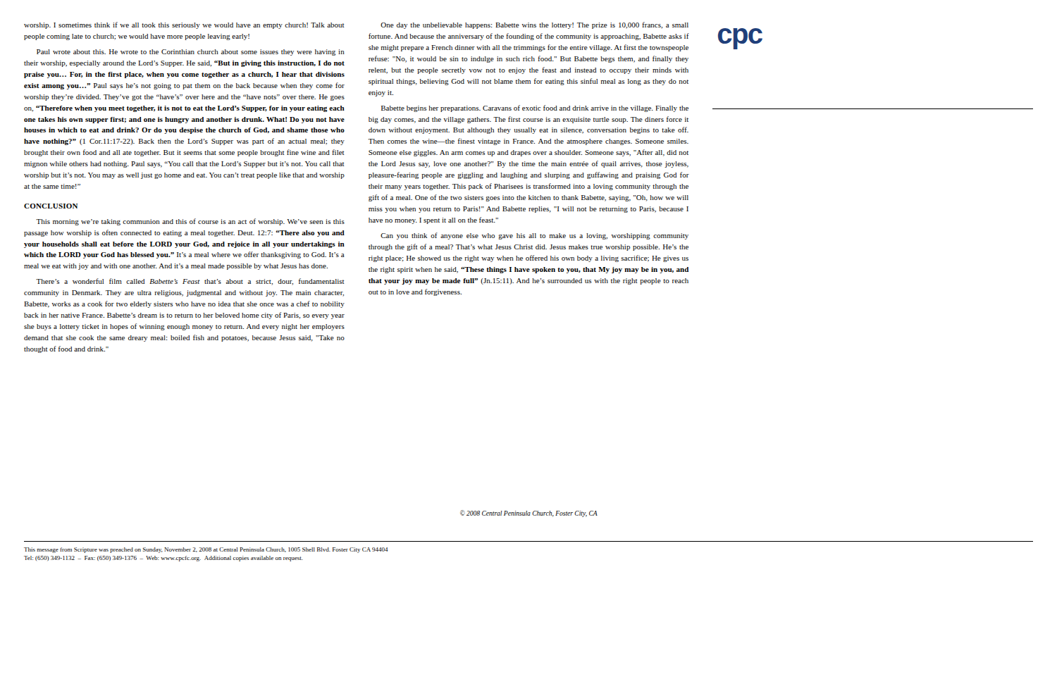worship. I sometimes think if we all took this seriously we would have an empty church! Talk about people coming late to church; we would have more people leaving early!
Paul wrote about this. He wrote to the Corinthian church about some issues they were having in their worship, especially around the Lord’s Supper. He said, “But in giving this instruction, I do not praise you… For, in the first place, when you come together as a church, I hear that divisions exist among you…” Paul says he’s not going to pat them on the back because when they come for worship they’re divided. They’ve got the “have’s” over here and the “have nots” over there. He goes on, “Therefore when you meet together, it is not to eat the Lord’s Supper, for in your eating each one takes his own supper first; and one is hungry and another is drunk. What! Do you not have houses in which to eat and drink? Or do you despise the church of God, and shame those who have nothing?” (1 Cor.11:17-22). Back then the Lord’s Supper was part of an actual meal; they brought their own food and all ate together. But it seems that some people brought fine wine and filet mignon while others had nothing. Paul says, “You call that the Lord’s Supper but it’s not. You call that worship but it’s not. You may as well just go home and eat. You can’t treat people like that and worship at the same time!”
CONCLUSION
This morning we’re taking communion and this of course is an act of worship. We’ve seen is this passage how worship is often connected to eating a meal together. Deut. 12:7: “There also you and your households shall eat before the LORD your God, and rejoice in all your undertakings in which the LORD your God has blessed you.” It’s a meal where we offer thanksgiving to God. It’s a meal we eat with joy and with one another. And it’s a meal made possible by what Jesus has done.
There’s a wonderful film called Babette’s Feast that’s about a strict, dour, fundamentalist community in Denmark. They are ultra religious, judgmental and without joy. The main character, Babette, works as a cook for two elderly sisters who have no idea that she once was a chef to nobility back in her native France. Babette’s dream is to return to her beloved home city of Paris, so every year she buys a lottery ticket in hopes of winning enough money to return. And every night her employers demand that she cook the same dreary meal: boiled fish and potatoes, because Jesus said, "Take no thought of food and drink."
One day the unbelievable happens: Babette wins the lottery! The prize is 10,000 francs, a small fortune. And because the anniversary of the founding of the community is approaching, Babette asks if she might prepare a French dinner with all the trimmings for the entire village. At first the townspeople refuse: "No, it would be sin to indulge in such rich food." But Babette begs them, and finally they relent, but the people secretly vow not to enjoy the feast and instead to occupy their minds with spiritual things, believing God will not blame them for eating this sinful meal as long as they do not enjoy it.
Babette begins her preparations. Caravans of exotic food and drink arrive in the village. Finally the big day comes, and the village gathers. The first course is an exquisite turtle soup. The diners force it down without enjoyment. But although they usually eat in silence, conversation begins to take off. Then comes the wine—the finest vintage in France. And the atmosphere changes. Someone smiles. Someone else giggles. An arm comes up and drapes over a shoulder. Someone says, "After all, did not the Lord Jesus say, love one another?" By the time the main entrée of quail arrives, those joyless, pleasure-fearing people are giggling and laughing and slurping and guffawing and praising God for their many years together. This pack of Pharisees is transformed into a loving community through the gift of a meal. One of the two sisters goes into the kitchen to thank Babette, saying, "Oh, how we will miss you when you return to Paris!" And Babette replies, "I will not be returning to Paris, because I have no money. I spent it all on the feast."
Can you think of anyone else who gave his all to make us a loving, worshipping community through the gift of a meal? That’s what Jesus Christ did. Jesus makes true worship possible. He’s the right place; He showed us the right way when he offered his own body a living sacrifice; He gives us the right spirit when he said, “These things I have spoken to you, that My joy may be in you, and that your joy may be made full” (Jn.15:11). And he’s surrounded us with the right people to reach out to in love and forgiveness.
© 2008 Central Peninsula Church, Foster City, CA
cpc
This message from Scripture was preached on Sunday, November 2, 2008 at Central Peninsula Church, 1005 Shell Blvd. Foster City CA 94404
Tel: (650) 349-1132 – Fax: (650) 349-1376 – Web: www.cpcfc.org. Additional copies available on request.